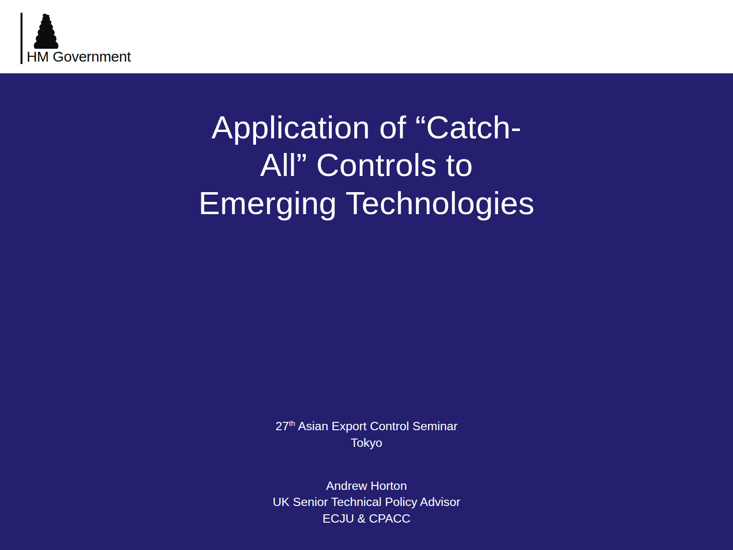HM Government
Application of “Catch-All” Controls to Emerging Technologies
27th Asian Export Control Seminar
Tokyo
Andrew Horton
UK Senior Technical Policy Advisor
ECJU & CPACC